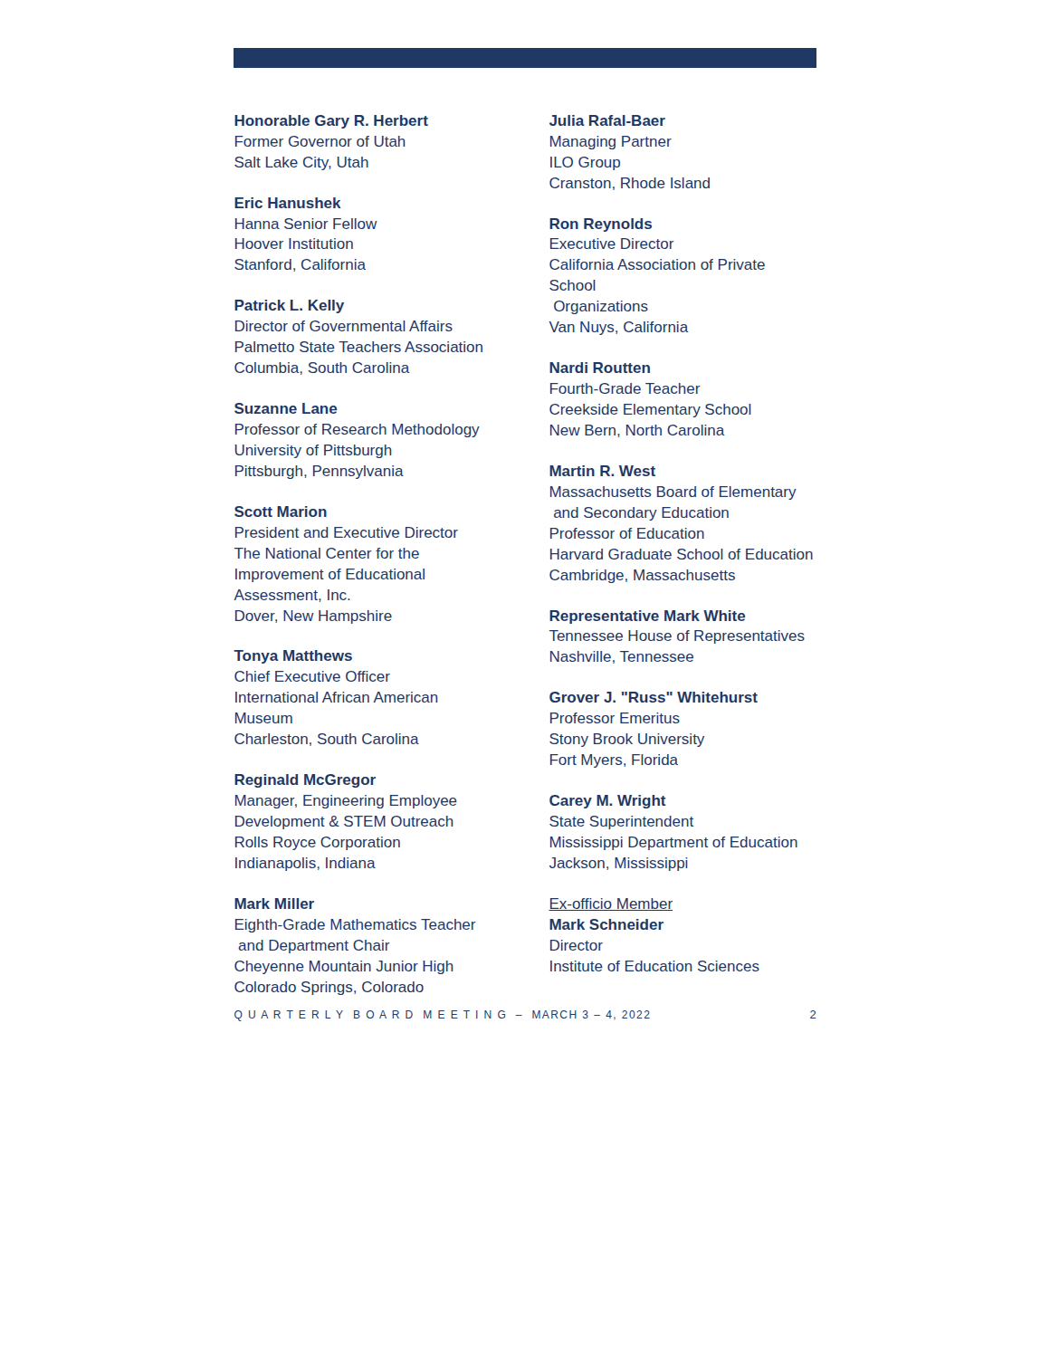Honorable Gary R. Herbert
Former Governor of Utah
Salt Lake City, Utah
Eric Hanushek
Hanna Senior Fellow
Hoover Institution
Stanford, California
Patrick L. Kelly
Director of Governmental Affairs
Palmetto State Teachers Association
Columbia, South Carolina
Suzanne Lane
Professor of Research Methodology
University of Pittsburgh
Pittsburgh, Pennsylvania
Scott Marion
President and Executive Director
The National Center for the
Improvement of Educational
Assessment, Inc.
Dover, New Hampshire
Tonya Matthews
Chief Executive Officer
International African American Museum
Charleston, South Carolina
Reginald McGregor
Manager, Engineering Employee
Development & STEM Outreach
Rolls Royce Corporation
Indianapolis, Indiana
Mark Miller
Eighth-Grade Mathematics Teacher
and Department Chair
Cheyenne Mountain Junior High
Colorado Springs, Colorado
Julia Rafal-Baer
Managing Partner
ILO Group
Cranston, Rhode Island
Ron Reynolds
Executive Director
California Association of Private School
Organizations
Van Nuys, California
Nardi Routten
Fourth-Grade Teacher
Creekside Elementary School
New Bern, North Carolina
Martin R. West
Massachusetts Board of Elementary
and Secondary Education
Professor of Education
Harvard Graduate School of Education
Cambridge, Massachusetts
Representative Mark White
Tennessee House of Representatives
Nashville, Tennessee
Grover J. "Russ" Whitehurst
Professor Emeritus
Stony Brook University
Fort Myers, Florida
Carey M. Wright
State Superintendent
Mississippi Department of Education
Jackson, Mississippi
Ex-officio Member
Mark Schneider
Director
Institute of Education Sciences
Q U A R T E R L Y B O A R D M E E T I N G – MARCH 3 – 4, 2022
2